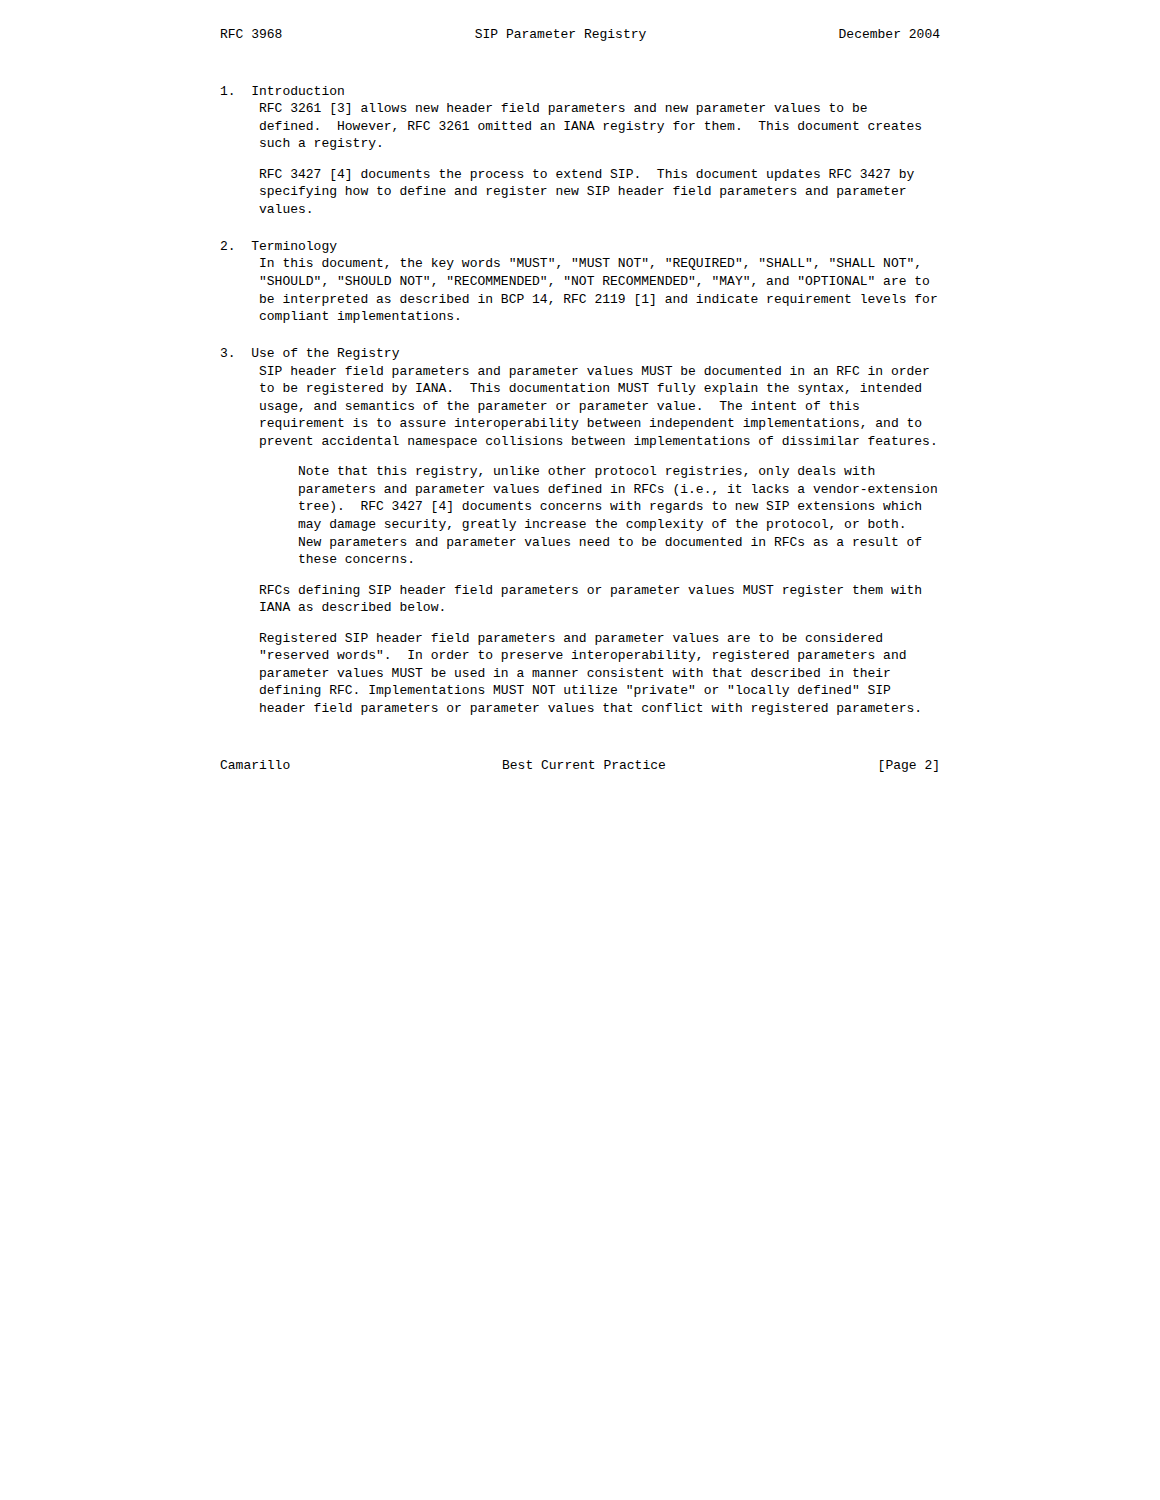RFC 3968 SIP Parameter Registry December 2004
1. Introduction
RFC 3261 [3] allows new header field parameters and new parameter values to be defined. However, RFC 3261 omitted an IANA registry for them. This document creates such a registry.
RFC 3427 [4] documents the process to extend SIP. This document updates RFC 3427 by specifying how to define and register new SIP header field parameters and parameter values.
2. Terminology
In this document, the key words "MUST", "MUST NOT", "REQUIRED", "SHALL", "SHALL NOT", "SHOULD", "SHOULD NOT", "RECOMMENDED", "NOT RECOMMENDED", "MAY", and "OPTIONAL" are to be interpreted as described in BCP 14, RFC 2119 [1] and indicate requirement levels for compliant implementations.
3. Use of the Registry
SIP header field parameters and parameter values MUST be documented in an RFC in order to be registered by IANA. This documentation MUST fully explain the syntax, intended usage, and semantics of the parameter or parameter value. The intent of this requirement is to assure interoperability between independent implementations, and to prevent accidental namespace collisions between implementations of dissimilar features.
Note that this registry, unlike other protocol registries, only deals with parameters and parameter values defined in RFCs (i.e., it lacks a vendor-extension tree). RFC 3427 [4] documents concerns with regards to new SIP extensions which may damage security, greatly increase the complexity of the protocol, or both. New parameters and parameter values need to be documented in RFCs as a result of these concerns.
RFCs defining SIP header field parameters or parameter values MUST register them with IANA as described below.
Registered SIP header field parameters and parameter values are to be considered "reserved words". In order to preserve interoperability, registered parameters and parameter values MUST be used in a manner consistent with that described in their defining RFC. Implementations MUST NOT utilize "private" or "locally defined" SIP header field parameters or parameter values that conflict with registered parameters.
Camarillo Best Current Practice [Page 2]